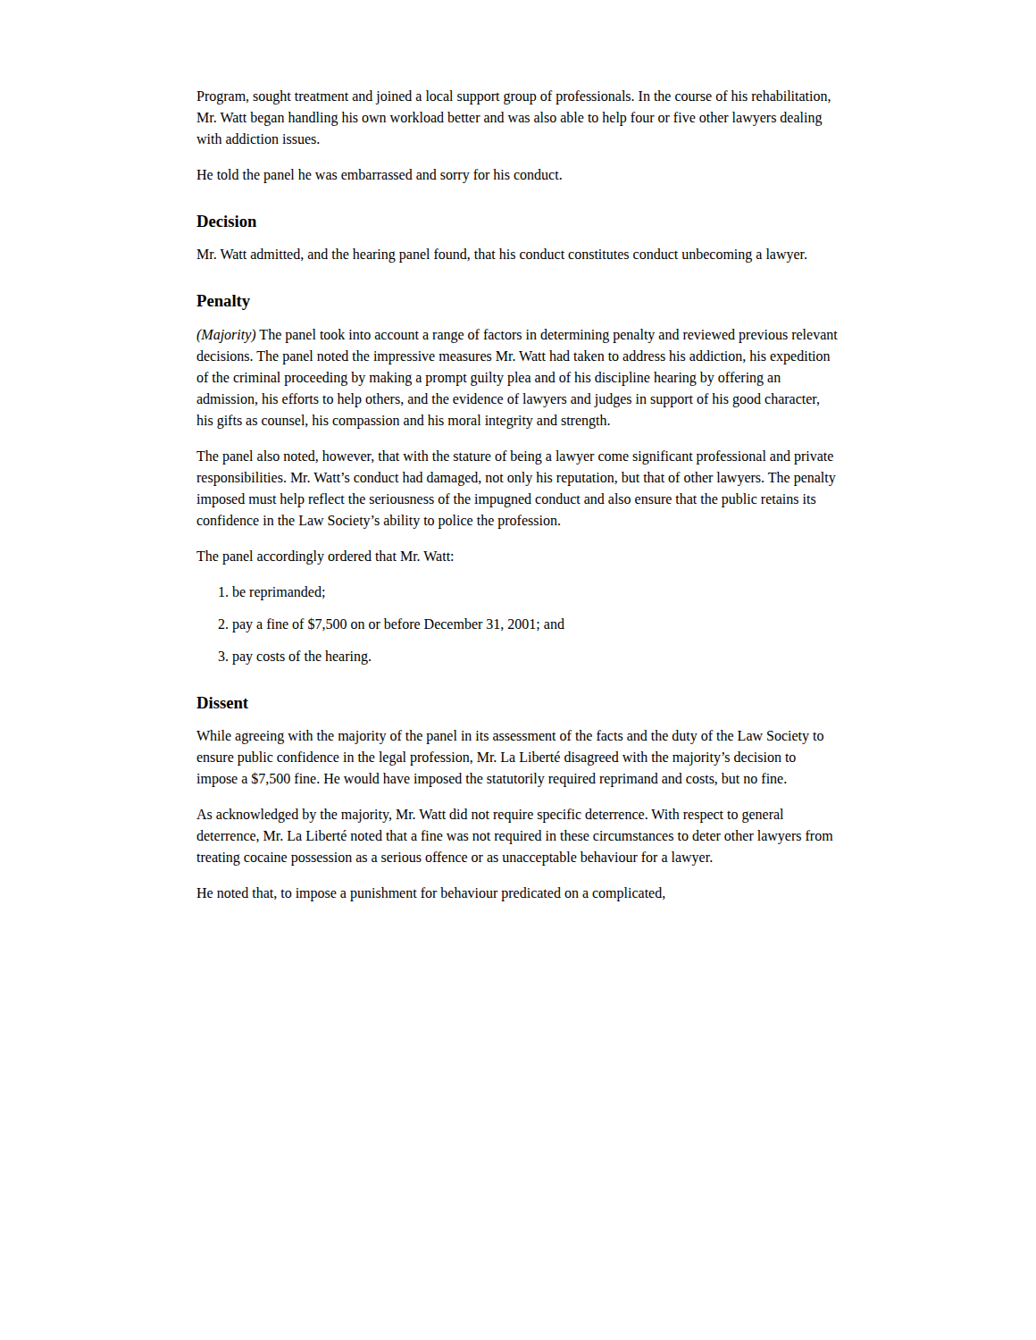Program, sought treatment and joined a local support group of professionals. In the course of his rehabilitation, Mr. Watt began handling his own workload better and was also able to help four or five other lawyers dealing with addiction issues.
He told the panel he was embarrassed and sorry for his conduct.
Decision
Mr. Watt admitted, and the hearing panel found, that his conduct constitutes conduct unbecoming a lawyer.
Penalty
(Majority) The panel took into account a range of factors in determining penalty and reviewed previous relevant decisions. The panel noted the impressive measures Mr. Watt had taken to address his addiction, his expedition of the criminal proceeding by making a prompt guilty plea and of his discipline hearing by offering an admission, his efforts to help others, and the evidence of lawyers and judges in support of his good character, his gifts as counsel, his compassion and his moral integrity and strength.
The panel also noted, however, that with the stature of being a lawyer come significant professional and private responsibilities. Mr. Watt’s conduct had damaged, not only his reputation, but that of other lawyers. The penalty imposed must help reflect the seriousness of the impugned conduct and also ensure that the public retains its confidence in the Law Society’s ability to police the profession.
The panel accordingly ordered that Mr. Watt:
be reprimanded;
pay a fine of $7,500 on or before December 31, 2001; and
pay costs of the hearing.
Dissent
While agreeing with the majority of the panel in its assessment of the facts and the duty of the Law Society to ensure public confidence in the legal profession, Mr. La Liberté disagreed with the majority’s decision to impose a $7,500 fine. He would have imposed the statutorily required reprimand and costs, but no fine.
As acknowledged by the majority, Mr. Watt did not require specific deterrence. With respect to general deterrence, Mr. La Liberté noted that a fine was not required in these circumstances to deter other lawyers from treating cocaine possession as a serious offence or as unacceptable behaviour for a lawyer.
He noted that, to impose a punishment for behaviour predicated on a complicated,